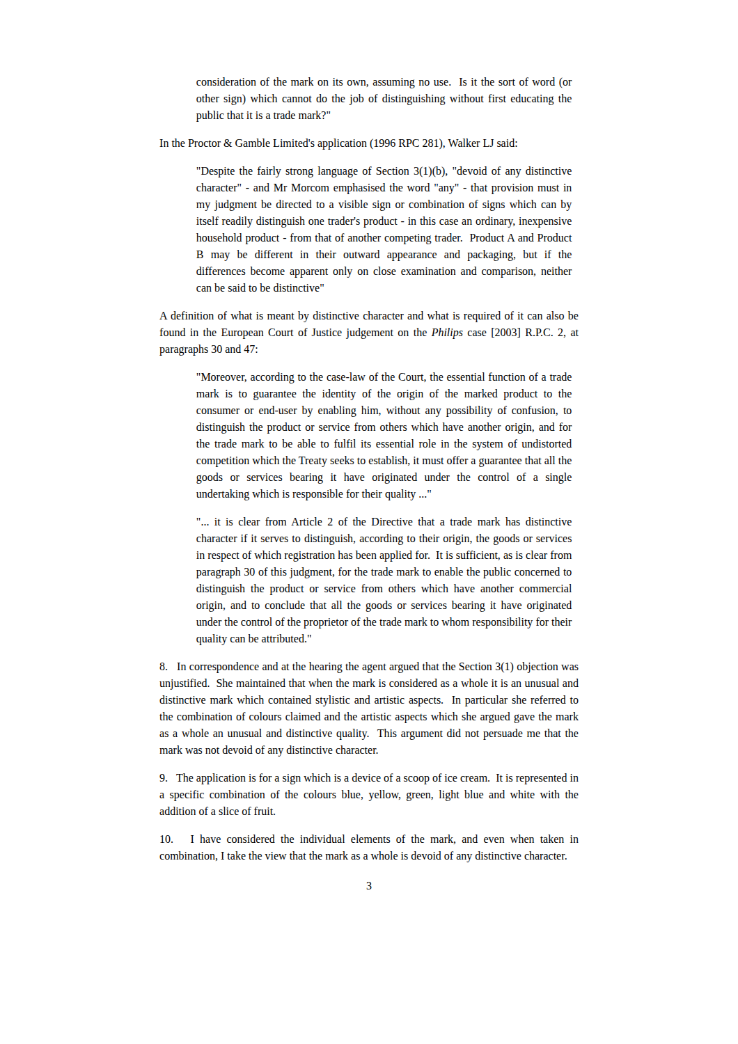consideration of the mark on its own, assuming no use. Is it the sort of word (or other sign) which cannot do the job of distinguishing without first educating the public that it is a trade mark?"
In the Proctor & Gamble Limited's application (1996 RPC 281), Walker LJ said:
"Despite the fairly strong language of Section 3(1)(b), "devoid of any distinctive character" - and Mr Morcom emphasised the word "any" - that provision must in my judgment be directed to a visible sign or combination of signs which can by itself readily distinguish one trader's product - in this case an ordinary, inexpensive household product - from that of another competing trader. Product A and Product B may be different in their outward appearance and packaging, but if the differences become apparent only on close examination and comparison, neither can be said to be distinctive"
A definition of what is meant by distinctive character and what is required of it can also be found in the European Court of Justice judgement on the Philips case [2003] R.P.C. 2, at paragraphs 30 and 47:
"Moreover, according to the case-law of the Court, the essential function of a trade mark is to guarantee the identity of the origin of the marked product to the consumer or end-user by enabling him, without any possibility of confusion, to distinguish the product or service from others which have another origin, and for the trade mark to be able to fulfil its essential role in the system of undistorted competition which the Treaty seeks to establish, it must offer a guarantee that all the goods or services bearing it have originated under the control of a single undertaking which is responsible for their quality ..."
"... it is clear from Article 2 of the Directive that a trade mark has distinctive character if it serves to distinguish, according to their origin, the goods or services in respect of which registration has been applied for. It is sufficient, as is clear from paragraph 30 of this judgment, for the trade mark to enable the public concerned to distinguish the product or service from others which have another commercial origin, and to conclude that all the goods or services bearing it have originated under the control of the proprietor of the trade mark to whom responsibility for their quality can be attributed."
8. In correspondence and at the hearing the agent argued that the Section 3(1) objection was unjustified. She maintained that when the mark is considered as a whole it is an unusual and distinctive mark which contained stylistic and artistic aspects. In particular she referred to the combination of colours claimed and the artistic aspects which she argued gave the mark as a whole an unusual and distinctive quality. This argument did not persuade me that the mark was not devoid of any distinctive character.
9. The application is for a sign which is a device of a scoop of ice cream. It is represented in a specific combination of the colours blue, yellow, green, light blue and white with the addition of a slice of fruit.
10. I have considered the individual elements of the mark, and even when taken in combination, I take the view that the mark as a whole is devoid of any distinctive character.
3